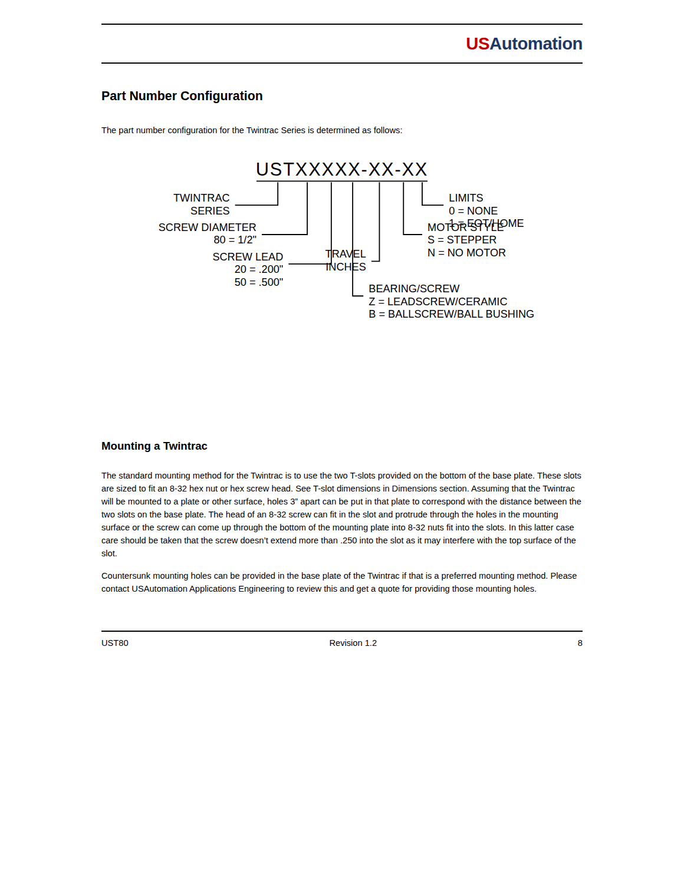US Automation
Part Number Configuration
The part number configuration for the Twintrac Series is determined as follows:
USTXXXXX-XX-XX TWINTRAC SERIES SCREW DIAMETER 80 = 1/2" SCREW LEAD 20 = .200" 50 = .500" BEARING/SCREW Z = LEADSCREW/CERAMIC B = BALLSCREW/BALL BUSHING TRAVEL INCHES MOTOR STYLE S = STEPPER N = NO MOTOR LIMITS 0 = NONE 1 = EOT/HOME
Mounting a Twintrac
The standard mounting method for the Twintrac is to use the two T-slots provided on the bottom of the base plate. These slots are sized to fit an 8-32 hex nut or hex screw head. See T-slot dimensions in Dimensions section. Assuming that the Twintrac will be mounted to a plate or other surface, holes 3” apart can be put in that plate to correspond with the distance between the two slots on the base plate. The head of an 8-32 screw can fit in the slot and protrude through the holes in the mounting surface or the screw can come up through the bottom of the mounting plate into 8-32 nuts fit into the slots. In this latter case care should be taken that the screw doesn’t extend more than .250 into the slot as it may interfere with the top surface of the slot.
Countersunk mounting holes can be provided in the base plate of the Twintrac if that is a preferred mounting method. Please contact USAutomation Applications Engineering to review this and get a quote for providing those mounting holes.
UST80 Revision 1.2 8